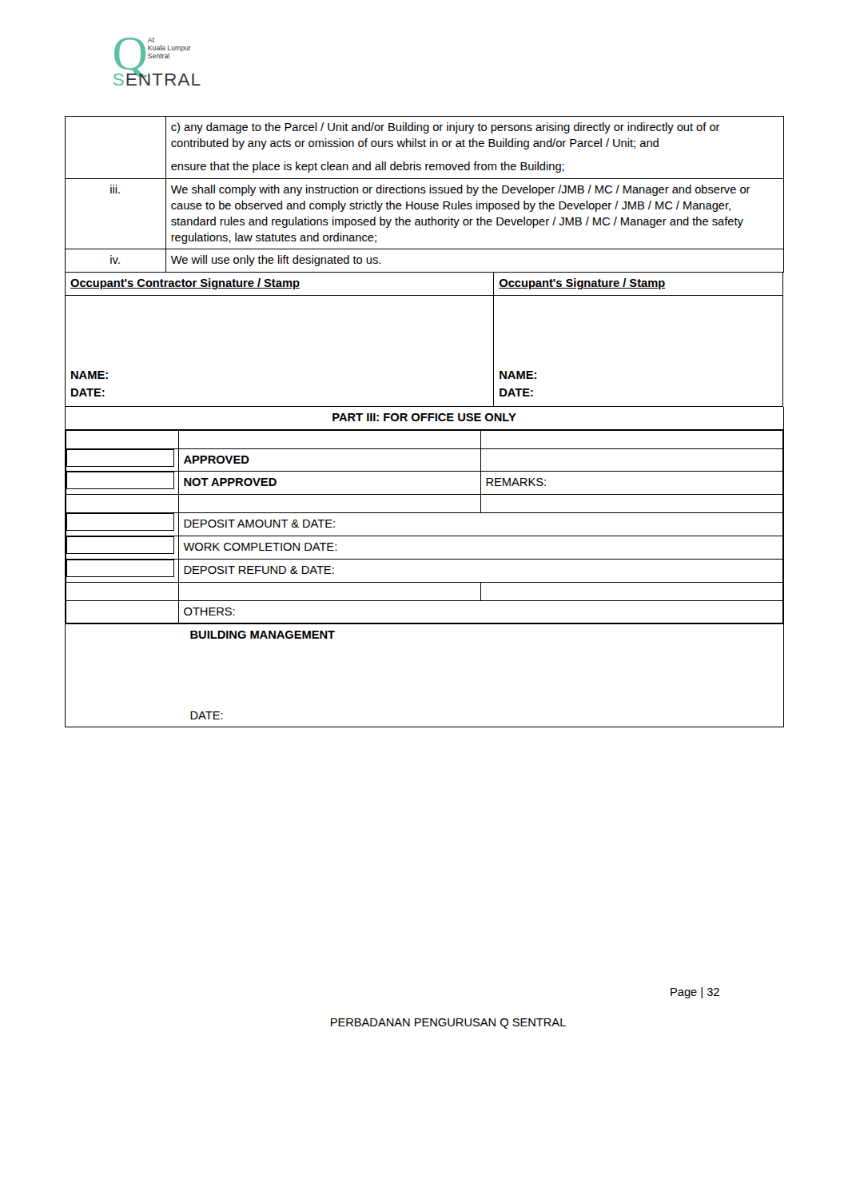QAt
Kuala Lumpur
Sentral
SENTRAL
| | c) any damage to the Parcel / Unit and/or Building or injury to persons arising directly or indirectly out of or contributed by any acts or omission of ours whilst in or at the Building and/or Parcel / Unit; and ensure that the place is kept clean and all debris removed from the Building; |
| iii. | We shall comply with any instruction or directions issued by the Developer /JMB / MC / Manager and observe or cause to be observed and comply strictly the House Rules imposed by the Developer / JMB / MC / Manager, standard rules and regulations imposed by the authority or the Developer / JMB / MC / Manager and the safety regulations, law statutes and ordinance; |
| iv. | We will use only the lift designated to us. |
| / Occupant's Contractor Signature / Stamp / Occupant's Signature / Stamp / / NAME: DATE: / NAME: DATE: / |
| PART III: FOR OFFICE USE ONLY |
| / / APPROVED / / / / NOT APPROVED / REMARKS: / / / DEPOSIT AMOUNT & DATE: / / / WORK COMPLETION DATE: / / / DEPOSIT REFUND & DATE: / / / OTHERS: / |
| BUILDING MANAGEMENT DATE: |
Page | 32
PERBADANAN PENGURUSAN Q SENTRAL